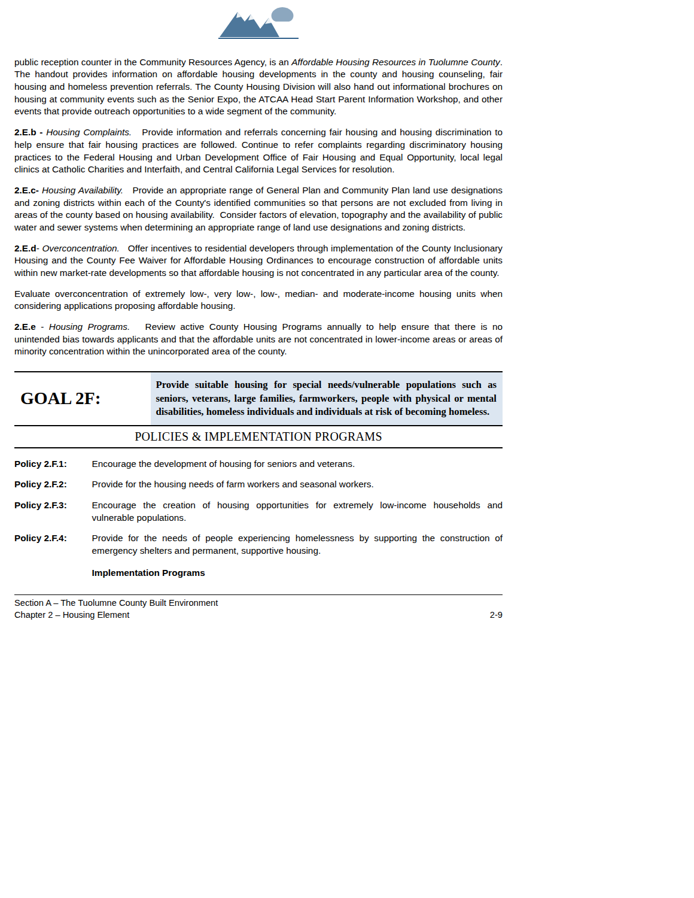public reception counter in the Community Resources Agency, is an Affordable Housing Resources in Tuolumne County. The handout provides information on affordable housing developments in the county and housing counseling, fair housing and homeless prevention referrals. The County Housing Division will also hand out informational brochures on housing at community events such as the Senior Expo, the ATCAA Head Start Parent Information Workshop, and other events that provide outreach opportunities to a wide segment of the community.
2.E.b - Housing Complaints. Provide information and referrals concerning fair housing and housing discrimination to help ensure that fair housing practices are followed. Continue to refer complaints regarding discriminatory housing practices to the Federal Housing and Urban Development Office of Fair Housing and Equal Opportunity, local legal clinics at Catholic Charities and Interfaith, and Central California Legal Services for resolution.
2.E.c- Housing Availability. Provide an appropriate range of General Plan and Community Plan land use designations and zoning districts within each of the County's identified communities so that persons are not excluded from living in areas of the county based on housing availability. Consider factors of elevation, topography and the availability of public water and sewer systems when determining an appropriate range of land use designations and zoning districts.
2.E.d- Overconcentration. Offer incentives to residential developers through implementation of the County Inclusionary Housing and the County Fee Waiver for Affordable Housing Ordinances to encourage construction of affordable units within new market-rate developments so that affordable housing is not concentrated in any particular area of the county.
Evaluate overconcentration of extremely low-, very low-, low-, median- and moderate-income housing units when considering applications proposing affordable housing.
2.E.e - Housing Programs. Review active County Housing Programs annually to help ensure that there is no unintended bias towards applicants and that the affordable units are not concentrated in lower-income areas or areas of minority concentration within the unincorporated area of the county.
| GOAL 2F: | Provide suitable housing for special needs/vulnerable populations such as seniors, veterans, large families, farmworkers, people with physical or mental disabilities, homeless individuals and individuals at risk of becoming homeless. |
POLICIES & IMPLEMENTATION PROGRAMS
| Policy 2.F.1: | Encourage the development of housing for seniors and veterans. |
| Policy 2.F.2: | Provide for the housing needs of farm workers and seasonal workers. |
| Policy 2.F.3: | Encourage the creation of housing opportunities for extremely low-income households and vulnerable populations. |
| Policy 2.F.4: | Provide for the needs of people experiencing homelessness by supporting the construction of emergency shelters and permanent, supportive housing. |
Implementation Programs
Section A – The Tuolumne County Built Environment
Chapter 2 – Housing Element 2-9